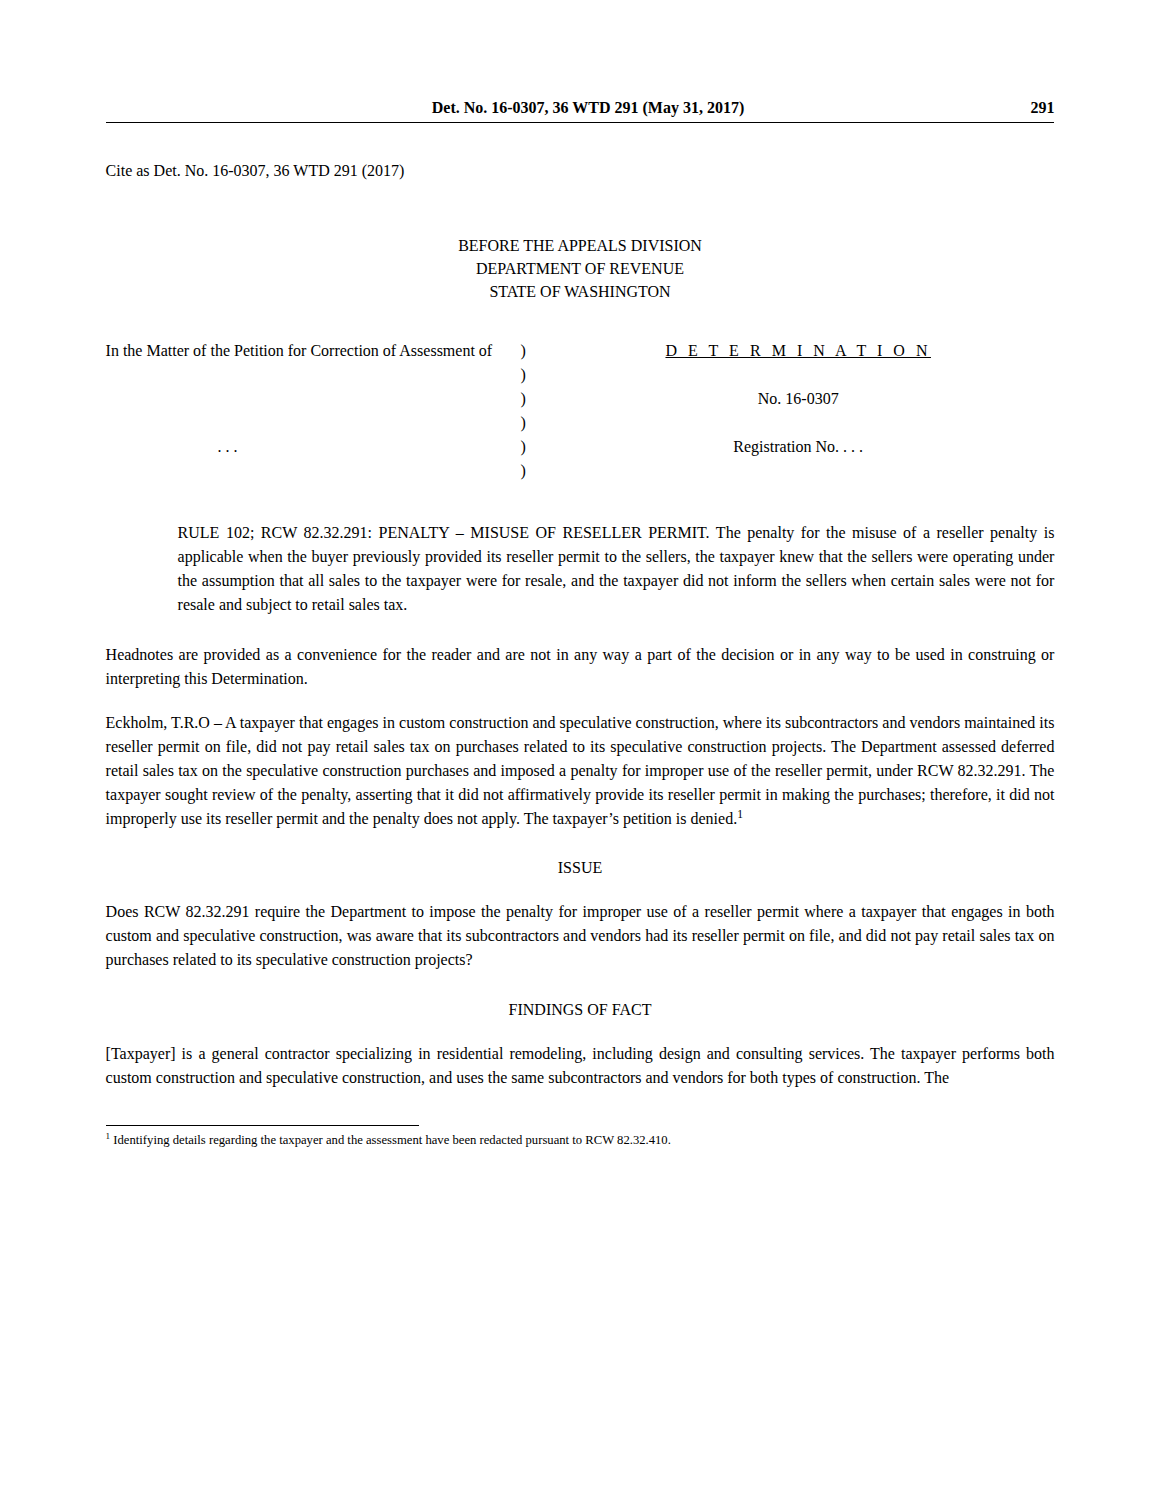Det. No. 16-0307, 36 WTD 291 (May 31, 2017) 291
Cite as Det. No. 16-0307, 36 WTD 291 (2017)
BEFORE THE APPEALS DIVISION
DEPARTMENT OF REVENUE
STATE OF WASHINGTON
| In the Matter of the Petition for Correction of Assessment of | ) | D E T E R M I N A T I O N |
| | ) | |
| | ) | No. 16-0307 |
| | ) | |
| . . . | ) | Registration No. . . . |
| | ) | |
RULE 102; RCW 82.32.291: PENALTY – MISUSE OF RESELLER PERMIT. The penalty for the misuse of a reseller penalty is applicable when the buyer previously provided its reseller permit to the sellers, the taxpayer knew that the sellers were operating under the assumption that all sales to the taxpayer were for resale, and the taxpayer did not inform the sellers when certain sales were not for resale and subject to retail sales tax.
Headnotes are provided as a convenience for the reader and are not in any way a part of the decision or in any way to be used in construing or interpreting this Determination.
Eckholm, T.R.O – A taxpayer that engages in custom construction and speculative construction, where its subcontractors and vendors maintained its reseller permit on file, did not pay retail sales tax on purchases related to its speculative construction projects. The Department assessed deferred retail sales tax on the speculative construction purchases and imposed a penalty for improper use of the reseller permit, under RCW 82.32.291. The taxpayer sought review of the penalty, asserting that it did not affirmatively provide its reseller permit in making the purchases; therefore, it did not improperly use its reseller permit and the penalty does not apply. The taxpayer’s petition is denied.1
ISSUE
Does RCW 82.32.291 require the Department to impose the penalty for improper use of a reseller permit where a taxpayer that engages in both custom and speculative construction, was aware that its subcontractors and vendors had its reseller permit on file, and did not pay retail sales tax on purchases related to its speculative construction projects?
FINDINGS OF FACT
[Taxpayer] is a general contractor specializing in residential remodeling, including design and consulting services. The taxpayer performs both custom construction and speculative construction, and uses the same subcontractors and vendors for both types of construction. The
1 Identifying details regarding the taxpayer and the assessment have been redacted pursuant to RCW 82.32.410.